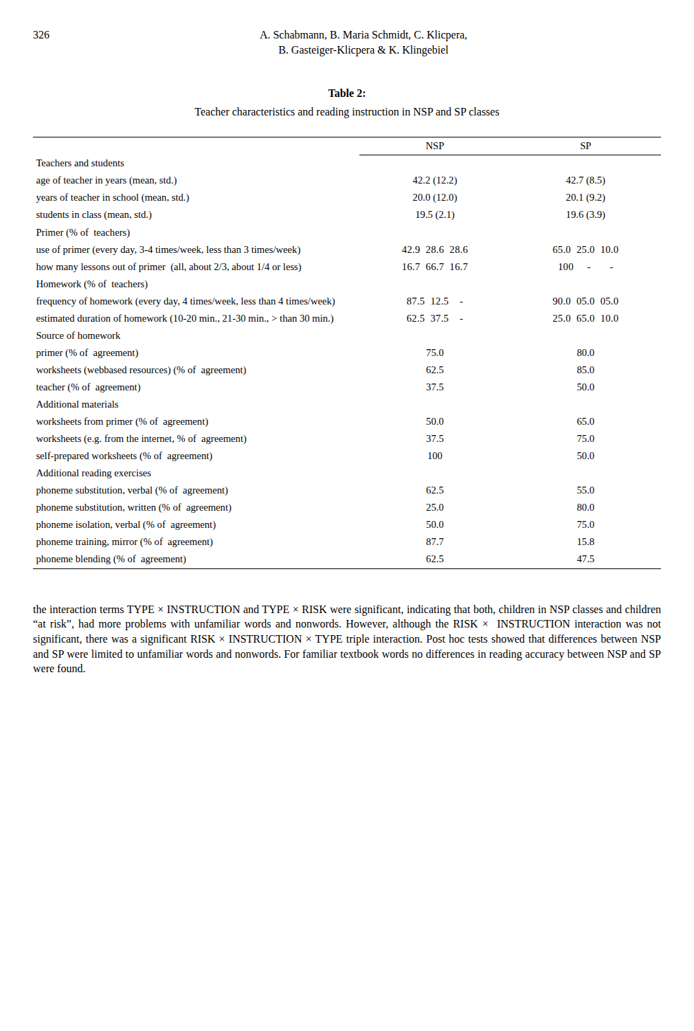326
A. Schabmann, B. Maria Schmidt, C. Klicpera,
B. Gasteiger-Klicpera & K. Klingebiel
Table 2: Teacher characteristics and reading instruction in NSP and SP classes
| | NSP | SP |
| --- | --- | --- |
| Teachers and students | | |
| age of teacher in years (mean, std.) | 42.2 (12.2) | 42.7 (8.5) |
| years of teacher in school (mean, std.) | 20.0 (12.0) | 20.1 (9.2) |
| students in class (mean, std.) | 19.5 (2.1) | 19.6 (3.9) |
| Primer (% of teachers) | | |
| use of primer (every day, 3-4 times/week, less than 3 times/week) | 42.9 28.6 28.6 | 65.0 25.0 10.0 |
| how many lessons out of primer (all, about 2/3, about 1/4 or less) | 16.7 66.7 16.7 | 100 - - |
| Homework (% of teachers) | | |
| frequency of homework (every day, 4 times/week, less than 4 times/week) | 87.5 12.5 - | 90.0 05.0 05.0 |
| estimated duration of homework (10-20 min., 21-30 min., > than 30 min.) | 62.5 37.5 - | 25.0 65.0 10.0 |
| Source of homework | | |
| primer (% of agreement) | 75.0 | 80.0 |
| worksheets (webbased resources) (% of agreement) | 62.5 | 85.0 |
| teacher (% of agreement) | 37.5 | 50.0 |
| Additional materials | | |
| worksheets from primer (% of agreement) | 50.0 | 65.0 |
| worksheets (e.g. from the internet, % of agreement) | 37.5 | 75.0 |
| self-prepared worksheets (% of agreement) | 100 | 50.0 |
| Additional reading exercises | | |
| phoneme substitution, verbal (% of agreement) | 62.5 | 55.0 |
| phoneme substitution, written (% of agreement) | 25.0 | 80.0 |
| phoneme isolation, verbal (% of agreement) | 50.0 | 75.0 |
| phoneme training, mirror (% of agreement) | 87.7 | 15.8 |
| phoneme blending (% of agreement) | 62.5 | 47.5 |
the interaction terms TYPE × INSTRUCTION and TYPE × RISK were significant, indicating that both, children in NSP classes and children “at risk”, had more problems with unfamiliar words and nonwords. However, although the RISK × INSTRUCTION interaction was not significant, there was a significant RISK × INSTRUCTION × TYPE triple interaction. Post hoc tests showed that differences between NSP and SP were limited to unfamiliar words and nonwords. For familiar textbook words no differences in reading accuracy between NSP and SP were found.